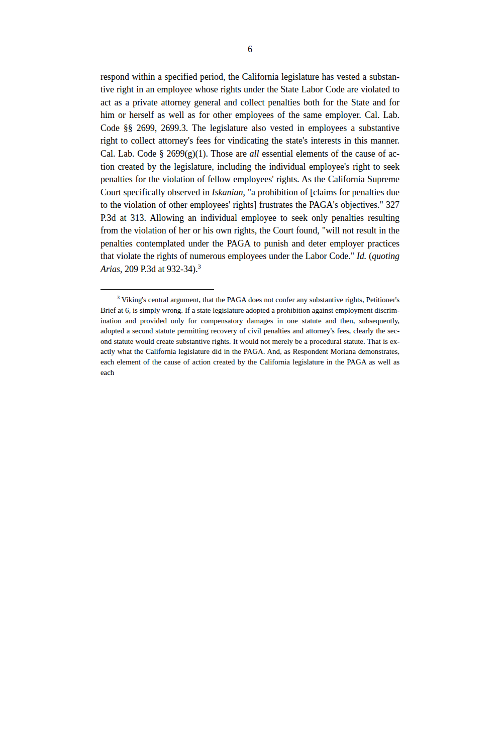6
respond within a specified period, the California legislature has vested a substantive right in an employee whose rights under the State Labor Code are violated to act as a private attorney general and collect penalties both for the State and for him or herself as well as for other employees of the same employer. Cal. Lab. Code §§ 2699, 2699.3. The legislature also vested in employees a substantive right to collect attorney's fees for vindicating the state's interests in this manner. Cal. Lab. Code § 2699(g)(1). Those are all essential elements of the cause of action created by the legislature, including the individual employee's right to seek penalties for the violation of fellow employees' rights. As the California Supreme Court specifically observed in Iskanian, "a prohibition of [claims for penalties due to the violation of other employees' rights] frustrates the PAGA's objectives." 327 P.3d at 313. Allowing an individual employee to seek only penalties resulting from the violation of her or his own rights, the Court found, "will not result in the penalties contemplated under the PAGA to punish and deter employer practices that violate the rights of numerous employees under the Labor Code." Id. (quoting Arias, 209 P.3d at 932-34).3
3 Viking's central argument, that the PAGA does not confer any substantive rights, Petitioner's Brief at 6, is simply wrong. If a state legislature adopted a prohibition against employment discrimination and provided only for compensatory damages in one statute and then, subsequently, adopted a second statute permitting recovery of civil penalties and attorney's fees, clearly the second statute would create substantive rights. It would not merely be a procedural statute. That is exactly what the California legislature did in the PAGA. And, as Respondent Moriana demonstrates, each element of the cause of action created by the California legislature in the PAGA as well as each